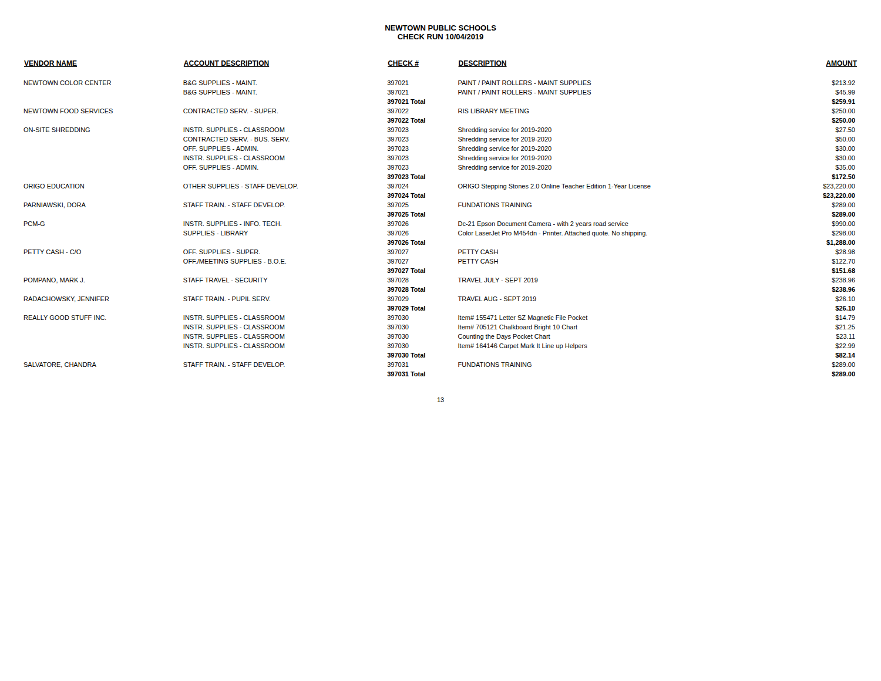NEWTOWN PUBLIC SCHOOLS
CHECK RUN 10/04/2019
| VENDOR NAME | ACCOUNT DESCRIPTION | CHECK # | DESCRIPTION | AMOUNT |
| --- | --- | --- | --- | --- |
| NEWTOWN COLOR CENTER | B&G SUPPLIES - MAINT. | 397021 | PAINT / PAINT ROLLERS - MAINT SUPPLIES | $213.92 |
| | B&G SUPPLIES - MAINT. | 397021 | PAINT / PAINT ROLLERS - MAINT SUPPLIES | $45.99 |
| | | 397021 Total | | $259.91 |
| NEWTOWN FOOD SERVICES | CONTRACTED SERV. - SUPER. | 397022 | RIS LIBRARY MEETING | $250.00 |
| | | 397022 Total | | $250.00 |
| ON-SITE SHREDDING | INSTR. SUPPLIES - CLASSROOM | 397023 | Shredding service for 2019-2020 | $27.50 |
| | CONTRACTED SERV. - BUS. SERV. | 397023 | Shredding service for 2019-2020 | $50.00 |
| | OFF. SUPPLIES - ADMIN. | 397023 | Shredding service for 2019-2020 | $30.00 |
| | INSTR. SUPPLIES - CLASSROOM | 397023 | Shredding service for 2019-2020 | $30.00 |
| | OFF. SUPPLIES - ADMIN. | 397023 | Shredding service for 2019-2020 | $35.00 |
| | | 397023 Total | | $172.50 |
| ORIGO EDUCATION | OTHER SUPPLIES - STAFF DEVELOP. | 397024 | ORIGO Stepping Stones 2.0 Online Teacher Edition 1-Year License | $23,220.00 |
| | | 397024 Total | | $23,220.00 |
| PARNIAWSKI, DORA | STAFF TRAIN. - STAFF DEVELOP. | 397025 | FUNDATIONS TRAINING | $289.00 |
| | | 397025 Total | | $289.00 |
| PCM-G | INSTR. SUPPLIES - INFO. TECH. | 397026 | Dc-21 Epson Document Camera - with 2 years road service | $990.00 |
| | SUPPLIES - LIBRARY | 397026 | Color LaserJet Pro M454dn - Printer. Attached quote. No shipping. | $298.00 |
| | | 397026 Total | | $1,288.00 |
| PETTY CASH - C/O | OFF. SUPPLIES - SUPER. | 397027 | PETTY CASH | $28.98 |
| | OFF./MEETING SUPPLIES - B.O.E. | 397027 | PETTY CASH | $122.70 |
| | | 397027 Total | | $151.68 |
| POMPANO, MARK J. | STAFF TRAVEL - SECURITY | 397028 | TRAVEL JULY - SEPT 2019 | $238.96 |
| | | 397028 Total | | $238.96 |
| RADACHOWSKY, JENNIFER | STAFF TRAIN. - PUPIL SERV. | 397029 | TRAVEL AUG - SEPT 2019 | $26.10 |
| | | 397029 Total | | $26.10 |
| REALLY GOOD STUFF INC. | INSTR. SUPPLIES - CLASSROOM | 397030 | Item# 155471 Letter SZ Magnetic File Pocket | $14.79 |
| | INSTR. SUPPLIES - CLASSROOM | 397030 | Item# 705121 Chalkboard Bright 10 Chart | $21.25 |
| | INSTR. SUPPLIES - CLASSROOM | 397030 | Counting the Days Pocket Chart | $23.11 |
| | INSTR. SUPPLIES - CLASSROOM | 397030 | Item# 164146 Carpet Mark It Line up Helpers | $22.99 |
| | | 397030 Total | | $82.14 |
| SALVATORE, CHANDRA | STAFF TRAIN. - STAFF DEVELOP. | 397031 | FUNDATIONS TRAINING | $289.00 |
| | | 397031 Total | | $289.00 |
13